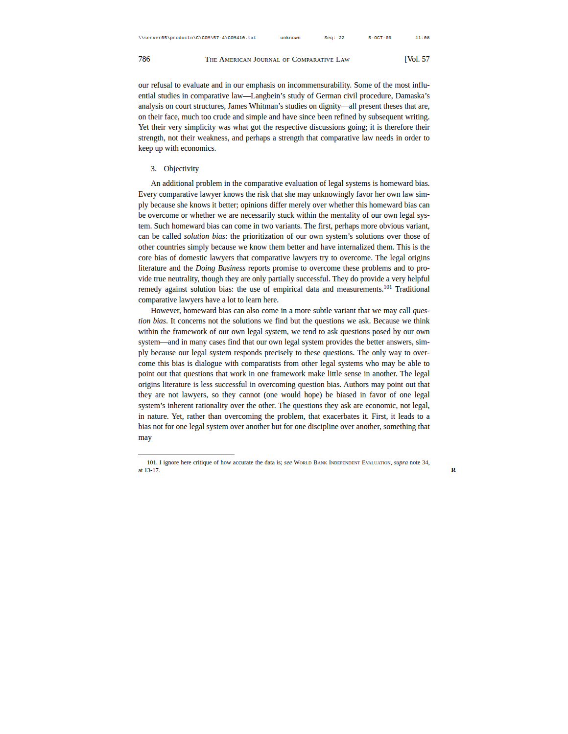\\server05\productn\C\COM\57-4\COM410.txt unknown Seq: 22 5-OCT-09 11:08
786
The American Journal of Comparative Law
[Vol. 57
our refusal to evaluate and in our emphasis on incommensurability. Some of the most influential studies in comparative law—Langbein’s study of German civil procedure, Damaska’s analysis on court structures, James Whitman’s studies on dignity—all present theses that are, on their face, much too crude and simple and have since been refined by subsequent writing. Yet their very simplicity was what got the respective discussions going; it is therefore their strength, not their weakness, and perhaps a strength that comparative law needs in order to keep up with economics.
3. Objectivity
An additional problem in the comparative evaluation of legal systems is homeward bias. Every comparative lawyer knows the risk that she may unknowingly favor her own law simply because she knows it better; opinions differ merely over whether this homeward bias can be overcome or whether we are necessarily stuck within the mentality of our own legal system. Such homeward bias can come in two variants. The first, perhaps more obvious variant, can be called solution bias: the prioritization of our own system’s solutions over those of other countries simply because we know them better and have internalized them. This is the core bias of domestic lawyers that comparative lawyers try to overcome. The legal origins literature and the Doing Business reports promise to overcome these problems and to provide true neutrality, though they are only partially successful. They do provide a very helpful remedy against solution bias: the use of empirical data and measurements.101 Traditional comparative lawyers have a lot to learn here.
However, homeward bias can also come in a more subtle variant that we may call question bias. It concerns not the solutions we find but the questions we ask. Because we think within the framework of our own legal system, we tend to ask questions posed by our own system—and in many cases find that our own legal system provides the better answers, simply because our legal system responds precisely to these questions. The only way to overcome this bias is dialogue with comparatists from other legal systems who may be able to point out that questions that work in one framework make little sense in another. The legal origins literature is less successful in overcoming question bias. Authors may point out that they are not lawyers, so they cannot (one would hope) be biased in favor of one legal system’s inherent rationality over the other. The questions they ask are economic, not legal, in nature. Yet, rather than overcoming the problem, that exacerbates it. First, it leads to a bias not for one legal system over another but for one discipline over another, something that may
101. I ignore here critique of how accurate the data is; see World Bank Independent Evaluation, supra note 34, at 13-17.
R